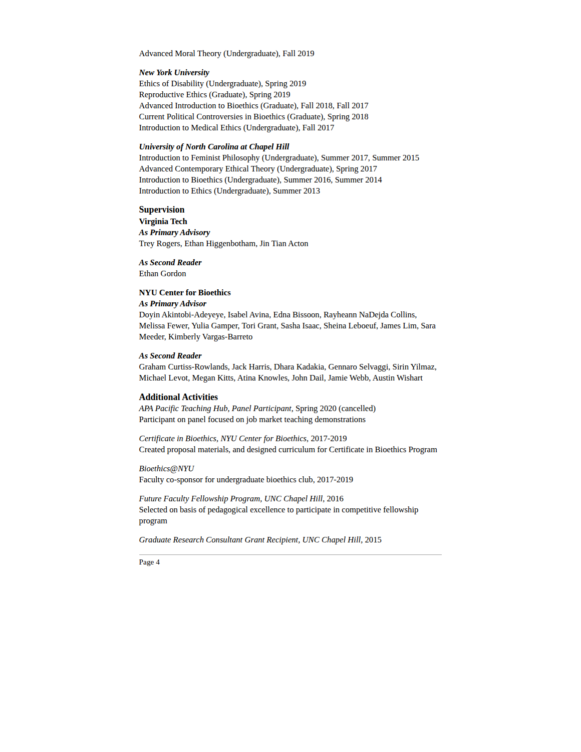Advanced Moral Theory (Undergraduate), Fall 2019
New York University
Ethics of Disability (Undergraduate), Spring 2019
Reproductive Ethics (Graduate), Spring 2019
Advanced Introduction to Bioethics (Graduate), Fall 2018, Fall 2017
Current Political Controversies in Bioethics (Graduate), Spring 2018
Introduction to Medical Ethics (Undergraduate), Fall 2017
University of North Carolina at Chapel Hill
Introduction to Feminist Philosophy (Undergraduate), Summer 2017, Summer 2015
Advanced Contemporary Ethical Theory (Undergraduate), Spring 2017
Introduction to Bioethics (Undergraduate), Summer 2016, Summer 2014
Introduction to Ethics (Undergraduate), Summer 2013
Supervision
Virginia Tech
As Primary Advisory
Trey Rogers, Ethan Higgenbotham, Jin Tian Acton
As Second Reader
Ethan Gordon
NYU Center for Bioethics
As Primary Advisor
Doyin Akintobi-Adeyeye, Isabel Avina, Edna Bissoon, Rayheann NaDejda Collins, Melissa Fewer, Yulia Gamper, Tori Grant, Sasha Isaac, Sheina Leboeuf, James Lim, Sara Meeder, Kimberly Vargas-Barreto
As Second Reader
Graham Curtiss-Rowlands, Jack Harris, Dhara Kadakia, Gennaro Selvaggi, Sirin Yilmaz, Michael Levot, Megan Kitts, Atina Knowles, John Dail, Jamie Webb, Austin Wishart
Additional Activities
APA Pacific Teaching Hub, Panel Participant, Spring 2020 (cancelled)
Participant on panel focused on job market teaching demonstrations
Certificate in Bioethics, NYU Center for Bioethics, 2017-2019
Created proposal materials, and designed curriculum for Certificate in Bioethics Program
Bioethics@NYU
Faculty co-sponsor for undergraduate bioethics club, 2017-2019
Future Faculty Fellowship Program, UNC Chapel Hill, 2016
Selected on basis of pedagogical excellence to participate in competitive fellowship program
Graduate Research Consultant Grant Recipient, UNC Chapel Hill, 2015
Page 4